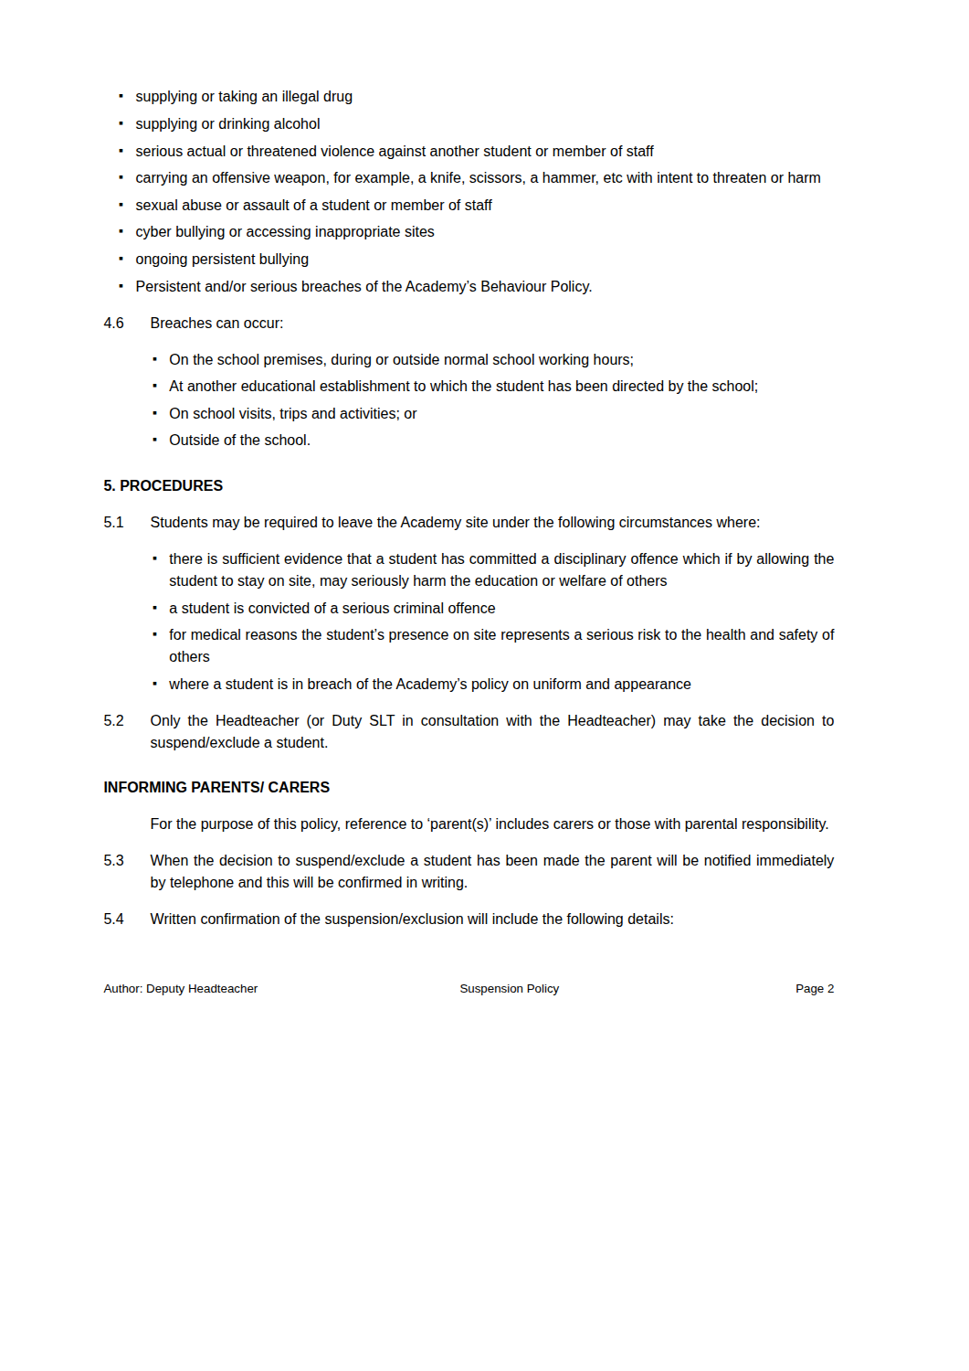supplying or taking an illegal drug
supplying or drinking alcohol
serious actual or threatened violence against another student or member of staff
carrying an offensive weapon, for example, a knife, scissors, a hammer, etc with intent to threaten or harm
sexual abuse or assault of a student or member of staff
cyber bullying or accessing inappropriate sites
ongoing persistent bullying
Persistent and/or serious breaches of the Academy’s Behaviour Policy.
4.6
Breaches can occur:
On the school premises, during or outside normal school working hours;
At another educational establishment to which the student has been directed by the school;
On school visits, trips and activities; or
Outside of the school.
5. PROCEDURES
5.1
Students may be required to leave the Academy site under the following circumstances where:
there is sufficient evidence that a student has committed a disciplinary offence which if by allowing the student to stay on site, may seriously harm the education or welfare of others
a student is convicted of a serious criminal offence
for medical reasons the student’s presence on site represents a serious risk to the health and safety of others
where a student is in breach of the Academy’s policy on uniform and appearance
5.2
Only the Headteacher (or Duty SLT in consultation with the Headteacher) may take the decision to suspend/exclude a student.
INFORMING PARENTS/ CARERS
For the purpose of this policy, reference to ‘parent(s)’ includes carers or those with parental responsibility.
5.3
When the decision to suspend/exclude a student has been made the parent will be notified immediately by telephone and this will be confirmed in writing.
5.4
Written confirmation of the suspension/exclusion will include the following details:
Author: Deputy Headteacher
Suspension Policy
Page 2